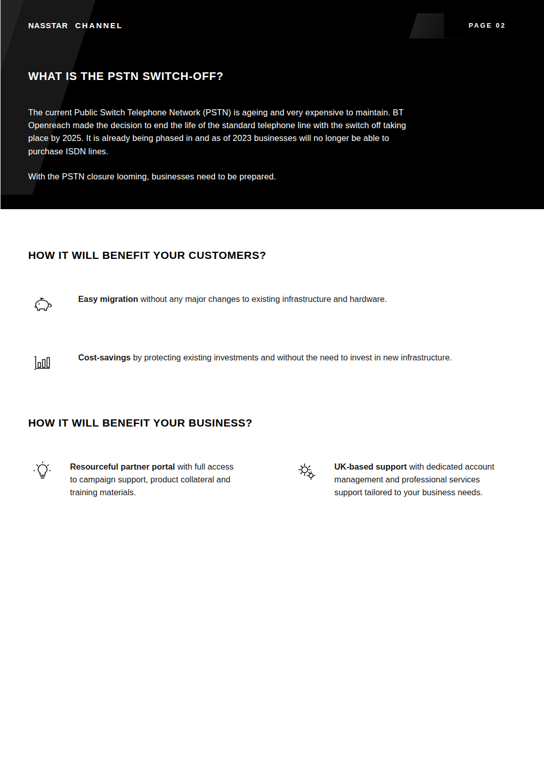NASSTAR CHANNEL
PAGE 02
What is the PSTN switch-off?
The current Public Switch Telephone Network (PSTN) is ageing and very expensive to maintain. BT Openreach made the decision to end the life of the standard telephone line with the switch off taking place by 2025. It is already being phased in and as of 2023 businesses will no longer be able to purchase ISDN lines.
With the PSTN closure looming, businesses need to be prepared.
How it will benefit your customers?
Easy migration without any major changes to existing infrastructure and hardware.
Cost-savings by protecting existing investments and without the need to invest in new infrastructure.
How it will benefit your business?
Resourceful partner portal with full access to campaign support, product collateral and training materials.
UK-based support with dedicated account management and professional services support tailored to your business needs.